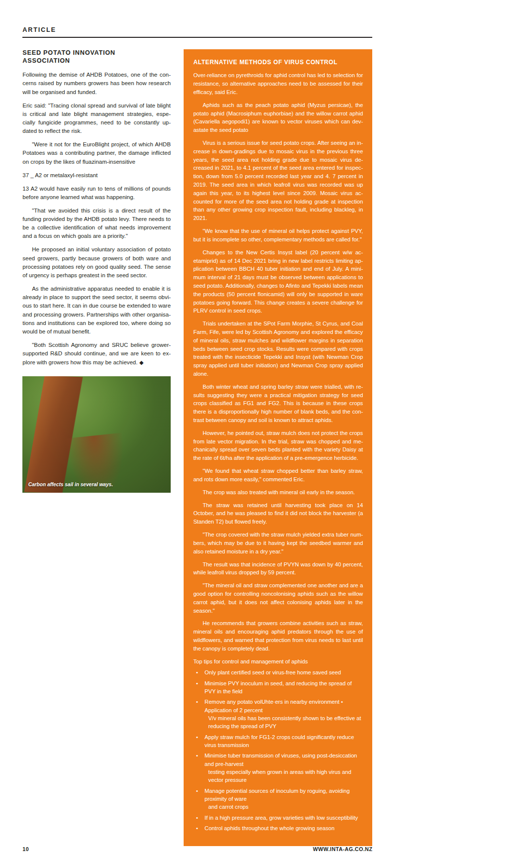Article
Seed Potato Innovation
Association
Following the demise of AHDB Potatoes, one of the concerns raised by numbers growers has been how research will be organised and funded.
Eric said: "Tracing clonal spread and survival of late blight is critical and late blight management strategies, especially fungicide programmes, need to be constantly updated to reflect the risk.
"Were it not for the EuroBlight project, of which AHDB Potatoes was a contributing partner, the damage inflicted on crops by the likes of fluazinam-insensitive
37 _ A2 or metalaxyl-resistant
13 A2 would have easily run to tens of millions of pounds before anyone learned what was happening.
"That we avoided this crisis is a direct result of the funding provided by the AHDB potato levy. There needs to be a collective identification of what needs improvement and a focus on which goals are a priority."
He proposed an initial voluntary association of potato seed growers, partly because growers of both ware and processing potatoes rely on good quality seed. The sense of urgency is perhaps greatest in the seed sector.
As the administrative apparatus needed to enable it is already in place to support the seed sector, it seems obvious to start here. It can in due course be extended to ware and processing growers. Partnerships with other organisations and institutions can be explored too, where doing so would be of mutual benefit.
"Both Scottish Agronomy and SRUC believe grower-supported R&D should continue, and we are keen to explore with growers how this may be achieved. ◆
Carbon affects sail in several ways.
Alternative methods of virus control
Over-reliance on pyrethroids for aphid control has led to selection for resistance, so alternative approaches need to be assessed for their efficacy, said Eric.
Aphids such as the peach potato aphid (Myzus persicae), the potato aphid (Macrosiphum euphorbiae) and the willow carrot aphid (Cavariella aegopodi1) are known to vector viruses which can devastate the seed potato
Virus is a serious issue for seed potato crops. After seeing an increase in down-gradings due to mosaic virus in the previous three years, the seed area not holding grade due to mosaic virus decreased in 2021, to 4.1 percent of the seed area entered for inspection, down from 5.0 percent recorded last year and 4. 7 percent in 2019. The seed area in which leafroll virus was recorded was up again this year, to its highest level since 2009. Mosaic virus accounted for more of the seed area not holding grade at inspection than any other growing crop inspection fault, including blackleg, in 2021.
"We know that the use of mineral oil helps protect against PVY, but it is incomplete so other, complementary methods are called for."
Changes to the New Certis Insyst label (20 percent w/w acetamiprid) as of 14 Dec 2021 bring in new label restricts limiting application between BBCH 40 tuber initiation and end of July. A minimum interval of 21 days must be observed between applications to seed potato. Additionally, changes to Afinto and Tepekki labels mean the products (50 percent flonicamid) will only be supported in ware potatoes going forward. This change creates a severe challenge for PLRV control in seed crops.
Trials undertaken at the SPot Farm Morphie, St Cyrus, and Coal Farm, Fife, were led by Scottish Agronomy and explored the efficacy of mineral oils, straw mulches and wildflower margins in separation beds between seed crop stocks. Results were compared with crops treated with the insecticide Tepekki and Insyst (with Newman Crop spray applied until tuber initiation) and Newman Crop spray applied alone.
Both winter wheat and spring barley straw were trialled, with results suggesting they were a practical mitigation strategy for seed crops classified as FG1 and FG2. This is because in these crops there is a disproportionally high number of blank beds, and the contrast between canopy and soil is known to attract aphids.
However, he pointed out, straw mulch does not protect the crops from late vector migration. In the trial, straw was chopped and mechanically spread over seven beds planted with the variety Daisy at the rate of 6t/ha after the application of a pre-emergence herbicide.
"We found that wheat straw chopped better than barley straw, and rots down more easily," commented Eric.
The crop was also treated with mineral oil early in the season.
The straw was retained until harvesting took place on 14 October, and he was pleased to find it did not block the harvester (a Standen T2) but flowed freely.
"The crop covered with the straw mulch yielded extra tuber numbers, which may be due to it having kept the seedbed warmer and also retained moisture in a dry year."
The result was that incidence of PVYN was down by 40 percent, while leafroll virus dropped by 59 percent.
"The mineral oil and straw complemented one another and are a good option for controlling noncolonising aphids such as the willow carrot aphid, but it does not affect colonising aphids later in the season."
He recommends that growers combine activities such as straw, mineral oils and encouraging aphid predators through the use of wildflowers, and warned that protection from virus needs to last until the canopy is completely dead.
Top tips for control and management of aphids
Only plant certified seed or virus-free home saved seed
Minimise PVY inoculum in seed, and reducing the spread of PVY in the field
Remove any potato volUhte·ers in nearby environment • Application of 2 percent V/v mineral oils has been consistently shown to be effective at reducing the spread of PVY
Apply straw mulch for FG1-2 crops could significantly reduce virus transmission
Minimise tuber transmission of viruses, using post-desiccation and pre-harvest testing especially when grown in areas with high virus and vector pressure
Manage potential sources of inoculum by roguing, avoiding proximity of ware and carrot crops
If in a high pressure area, grow varieties with low susceptibility
Control aphids throughout the whole growing season
10 WWW.INTA-AG.CO.NZ